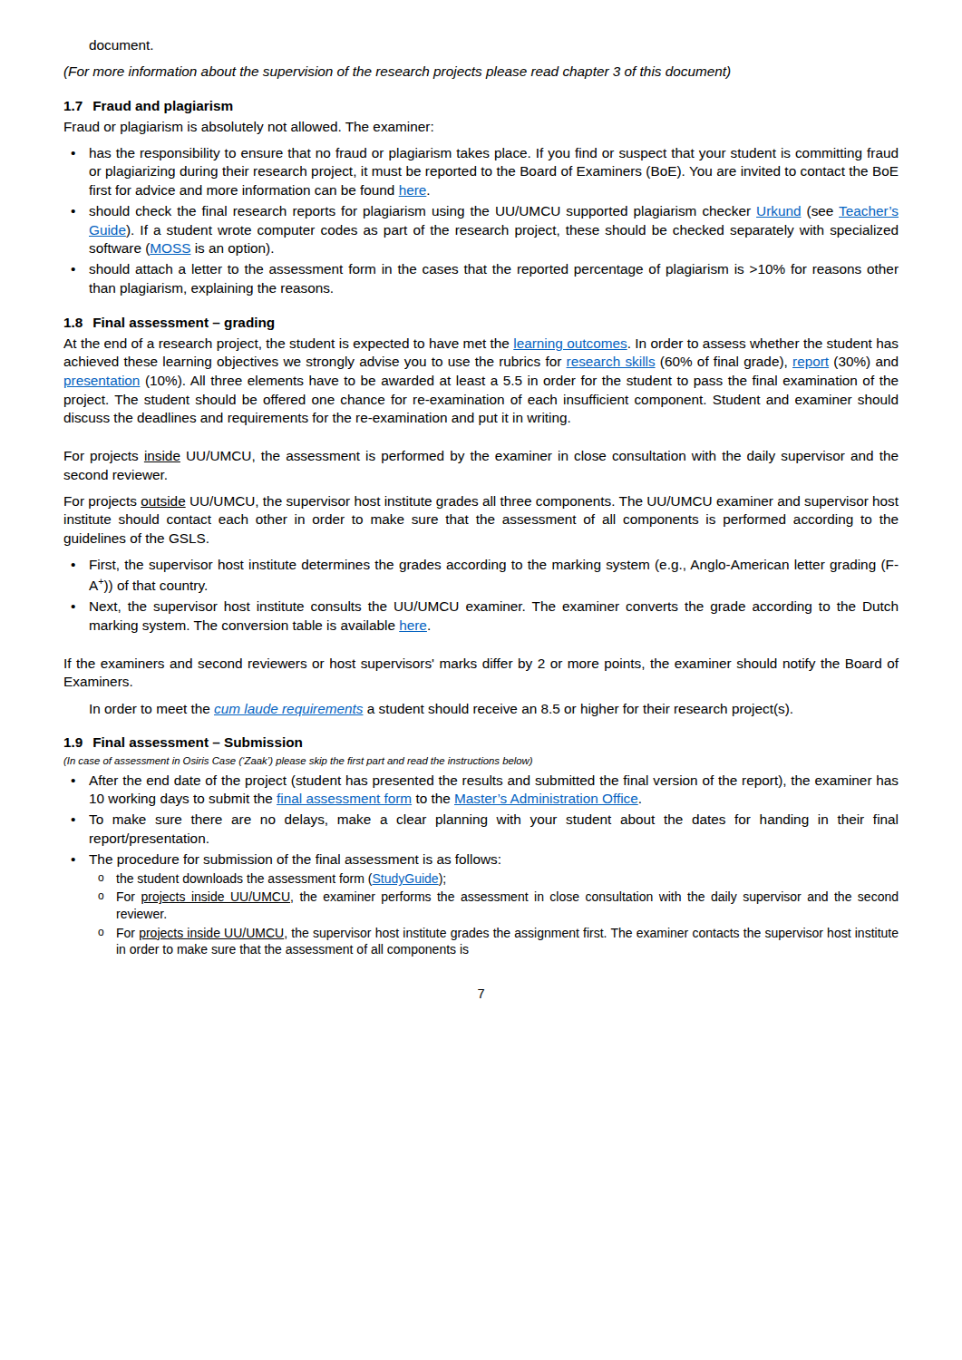document.
(For more information about the supervision of the research projects please read chapter 3 of this document)
1.7 Fraud and plagiarism
Fraud or plagiarism is absolutely not allowed. The examiner:
has the responsibility to ensure that no fraud or plagiarism takes place. If you find or suspect that your student is committing fraud or plagiarizing during their research project, it must be reported to the Board of Examiners (BoE). You are invited to contact the BoE first for advice and more information can be found here.
should check the final research reports for plagiarism using the UU/UMCU supported plagiarism checker Urkund (see Teacher’s Guide). If a student wrote computer codes as part of the research project, these should be checked separately with specialized software (MOSS is an option).
should attach a letter to the assessment form in the cases that the reported percentage of plagiarism is >10% for reasons other than plagiarism, explaining the reasons.
1.8 Final assessment – grading
At the end of a research project, the student is expected to have met the learning outcomes. In order to assess whether the student has achieved these learning objectives we strongly advise you to use the rubrics for research skills (60% of final grade), report (30%) and presentation (10%). All three elements have to be awarded at least a 5.5 in order for the student to pass the final examination of the project. The student should be offered one chance for re-examination of each insufficient component. Student and examiner should discuss the deadlines and requirements for the re-examination and put it in writing.
For projects inside UU/UMCU, the assessment is performed by the examiner in close consultation with the daily supervisor and the second reviewer.
For projects outside UU/UMCU, the supervisor host institute grades all three components. The UU/UMCU examiner and supervisor host institute should contact each other in order to make sure that the assessment of all components is performed according to the guidelines of the GSLS.
First, the supervisor host institute determines the grades according to the marking system (e.g., Anglo-American letter grading (F-A+)) of that country.
Next, the supervisor host institute consults the UU/UMCU examiner. The examiner converts the grade according to the Dutch marking system. The conversion table is available here.
If the examiners and second reviewers or host supervisors' marks differ by 2 or more points, the examiner should notify the Board of Examiners.
In order to meet the cum laude requirements a student should receive an 8.5 or higher for their research project(s).
1.9 Final assessment – Submission
(In case of assessment in Osiris Case (‘Zaak’) please skip the first part and read the instructions below)
After the end date of the project (student has presented the results and submitted the final version of the report), the examiner has 10 working days to submit the final assessment form to the Master’s Administration Office.
To make sure there are no delays, make a clear planning with your student about the dates for handing in their final report/presentation.
The procedure for submission of the final assessment is as follows:
the student downloads the assessment form (StudyGuide);
For projects inside UU/UMCU, the examiner performs the assessment in close consultation with the daily supervisor and the second reviewer.
For projects inside UU/UMCU, the supervisor host institute grades the assignment first. The examiner contacts the supervisor host institute in order to make sure that the assessment of all components is
7